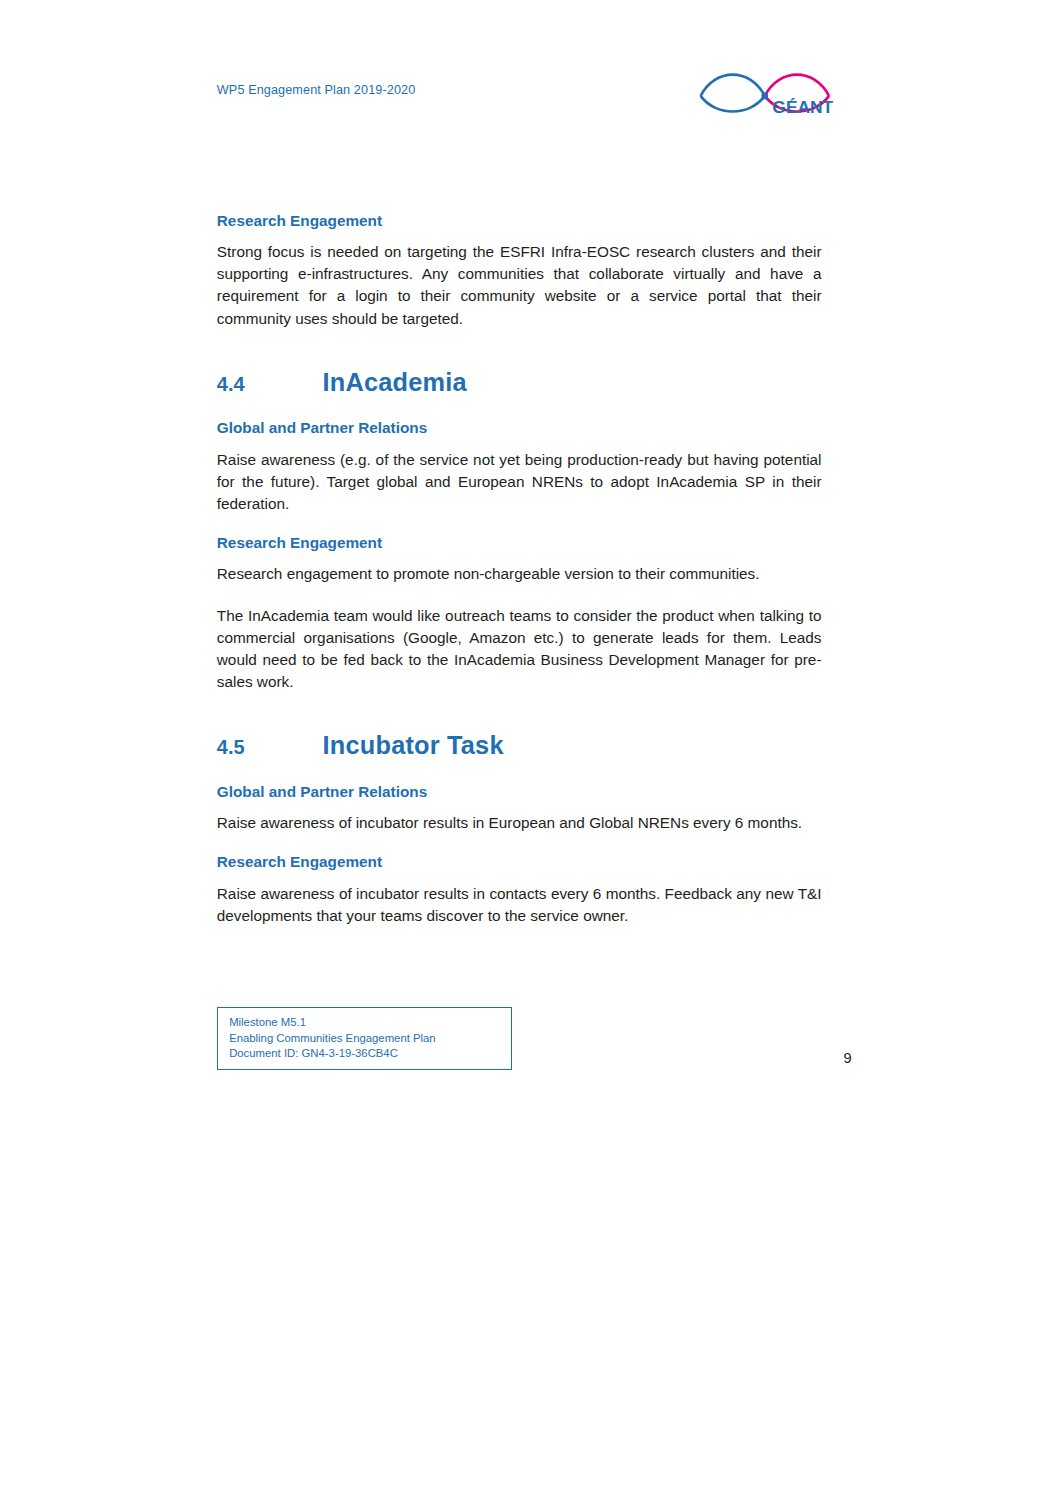WP5 Engagement Plan 2019-2020
GÉANT
Research Engagement
Strong focus is needed on targeting the ESFRI Infra-EOSC research clusters and their supporting e-infrastructures. Any communities that collaborate virtually and have a requirement for a login to their community website or a service portal that their community uses should be targeted.
4.4
InAcademia
Global and Partner Relations
Raise awareness (e.g. of the service not yet being production-ready but having potential for the future). Target global and European NRENs to adopt InAcademia SP in their federation.
Research Engagement
Research engagement to promote non-chargeable version to their communities.
The InAcademia team would like outreach teams to consider the product when talking to commercial organisations (Google, Amazon etc.) to generate leads for them. Leads would need to be fed back to the InAcademia Business Development Manager for pre-sales work.
4.5
Incubator Task
Global and Partner Relations
Raise awareness of incubator results in European and Global NRENs every 6 months.
Research Engagement
Raise awareness of incubator results in contacts every 6 months. Feedback any new T&I developments that your teams discover to the service owner.
Milestone M5.1
Enabling Communities Engagement Plan
Document ID: GN4-3-19-36CB4C
9